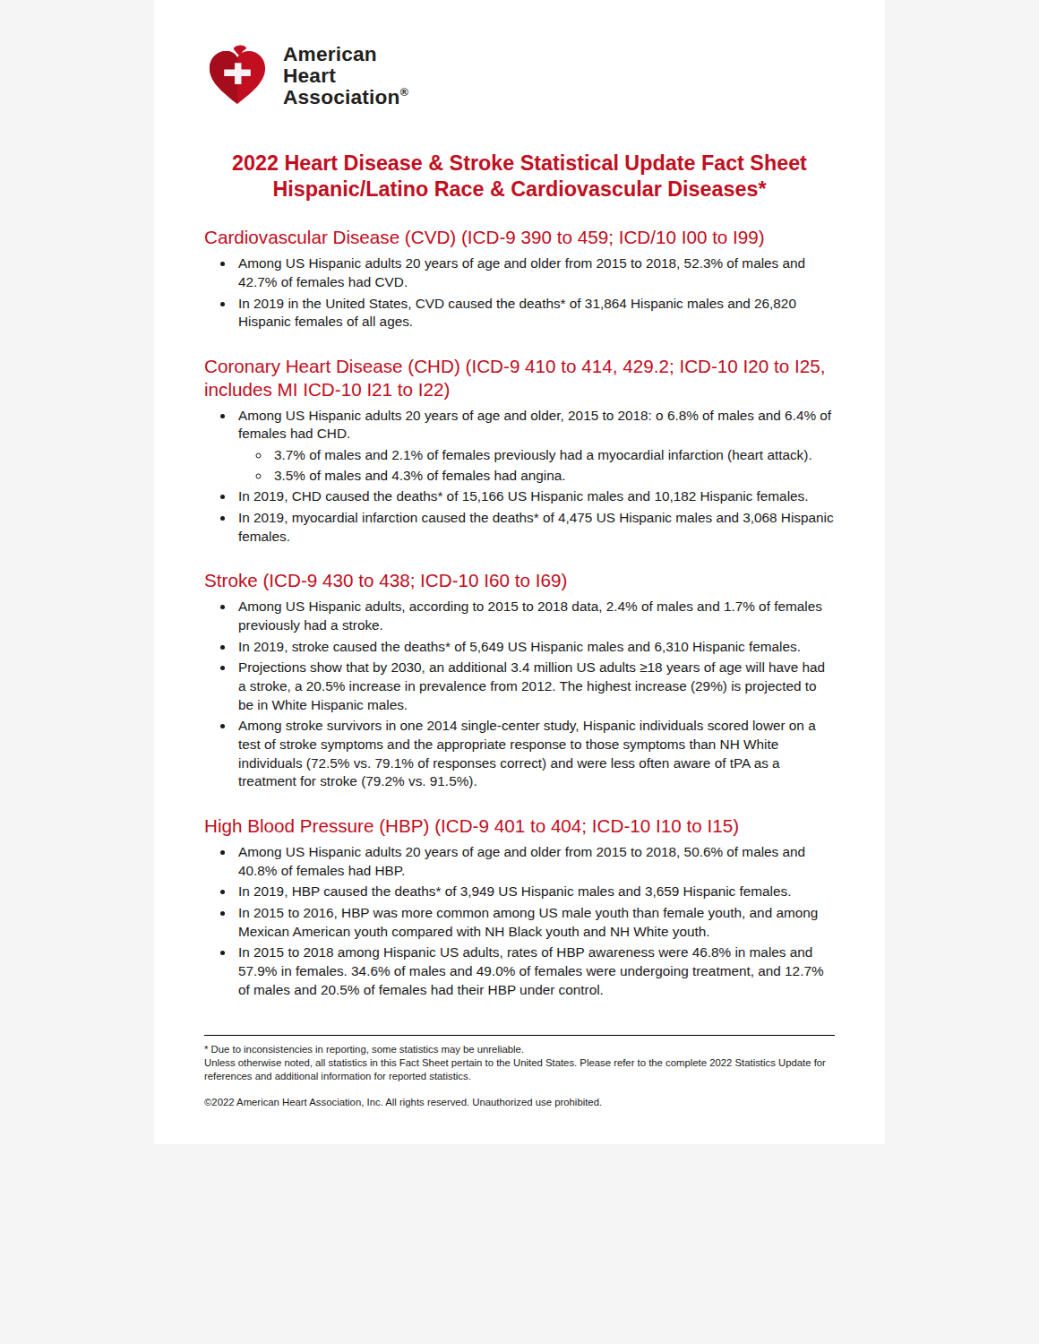American
Heart
Association®
2022 Heart Disease & Stroke Statistical Update Fact Sheet
Hispanic/Latino Race & Cardiovascular Diseases*
Cardiovascular Disease (CVD) (ICD-9 390 to 459; ICD/10 I00 to I99)
Among US Hispanic adults 20 years of age and older from 2015 to 2018, 52.3% of males and 42.7% of females had CVD.
In 2019 in the United States, CVD caused the deaths* of 31,864 Hispanic males and 26,820 Hispanic females of all ages.
Coronary Heart Disease (CHD) (ICD-9 410 to 414, 429.2; ICD-10 I20 to I25, includes MI ICD-10 I21 to I22)
Among US Hispanic adults 20 years of age and older, 2015 to 2018: o 6.8% of males and 6.4% of females had CHD.
3.7% of males and 2.1% of females previously had a myocardial infarction (heart attack).
3.5% of males and 4.3% of females had angina.
In 2019, CHD caused the deaths* of 15,166 US Hispanic males and 10,182 Hispanic females.
In 2019, myocardial infarction caused the deaths* of 4,475 US Hispanic males and 3,068 Hispanic females.
Stroke (ICD-9 430 to 438; ICD-10 I60 to I69)
Among US Hispanic adults, according to 2015 to 2018 data, 2.4% of males and 1.7% of females previously had a stroke.
In 2019, stroke caused the deaths* of 5,649 US Hispanic males and 6,310 Hispanic females.
Projections show that by 2030, an additional 3.4 million US adults ≥18 years of age will have had a stroke, a 20.5% increase in prevalence from 2012. The highest increase (29%) is projected to be in White Hispanic males.
Among stroke survivors in one 2014 single-center study, Hispanic individuals scored lower on a test of stroke symptoms and the appropriate response to those symptoms than NH White individuals (72.5% vs. 79.1% of responses correct) and were less often aware of tPA as a treatment for stroke (79.2% vs. 91.5%).
High Blood Pressure (HBP) (ICD-9 401 to 404; ICD-10 I10 to I15)
Among US Hispanic adults 20 years of age and older from 2015 to 2018, 50.6% of males and 40.8% of females had HBP.
In 2019, HBP caused the deaths* of 3,949 US Hispanic males and 3,659 Hispanic females.
In 2015 to 2016, HBP was more common among US male youth than female youth, and among Mexican American youth compared with NH Black youth and NH White youth.
In 2015 to 2018 among Hispanic US adults, rates of HBP awareness were 46.8% in males and 57.9% in females. 34.6% of males and 49.0% of females were undergoing treatment, and 12.7% of males and 20.5% of females had their HBP under control.
* Due to inconsistencies in reporting, some statistics may be unreliable.
Unless otherwise noted, all statistics in this Fact Sheet pertain to the United States. Please refer to the complete 2022 Statistics Update for references and additional information for reported statistics.
©2022 American Heart Association, Inc. All rights reserved. Unauthorized use prohibited.